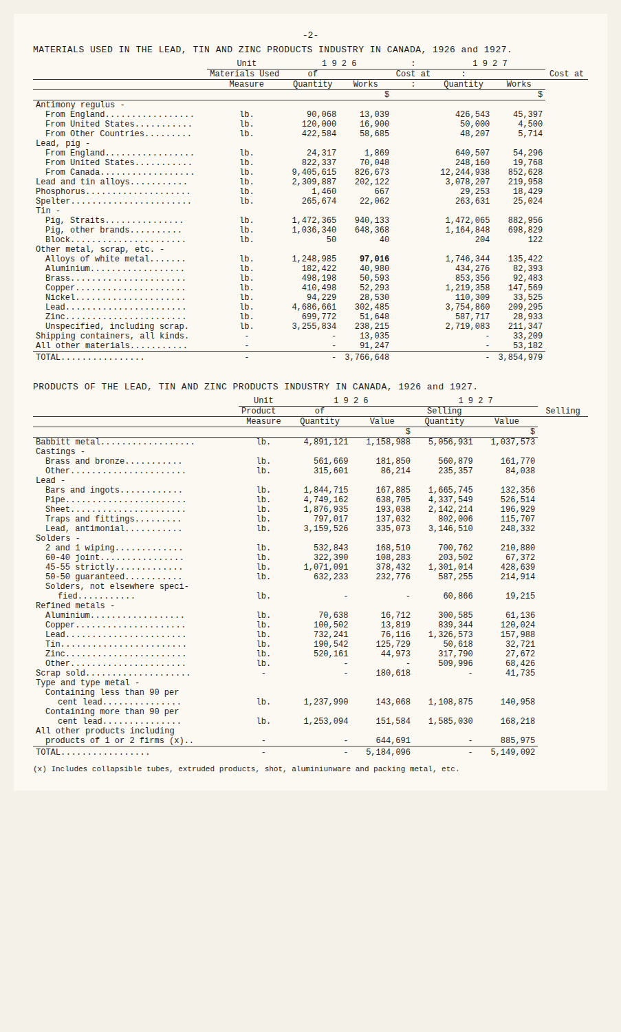-2-
MATERIALS USED IN THE LEAD, TIN AND ZINC PRODUCTS INDUSTRY IN CANADA, 1926 and 1927.
| | Unit | 1 9 2 6 | : | 1 9 2 7 |
| --- | --- | --- | --- | --- |
| Materials Used | of | | Cost at | : | | Cost at |
| | Measure | Quantity | Works | : | Quantity | Works |
| | | | $ | | | $ |
| Antimony regulus - | | | | | | |
| From England ................. | lb. | 90,068 | 13,039 | | 426,543 | 45,397 |
| From United States ........... | lb. | 120,000 | 16,900 | | 50,000 | 4,500 |
| From Other Countries ......... | lb. | 422,584 | 58,685 | | 48,207 | 5,714 |
| Lead, pig - | | | | | | |
| From England ................. | lb. | 24,317 | 1,869 | | 640,507 | 54,296 |
| From United States ........... | lb. | 822,337 | 70,048 | | 248,160 | 19,768 |
| From Canada .................. | lb. | 9,405,615 | 826,673 | | 12,244,938 | 852,628 |
| Lead and tin alloys ........... | lb. | 2,309,887 | 202,122 | | 3,078,207 | 219,958 |
| Phosphorus .................... | lb. | 1,460 | 667 | | 29,253 | 18,429 |
| Spelter ....................... | lb. | 265,674 | 22,062 | | 263,631 | 25,024 |
| Tin - | | | | | | |
| Pig, Straits ............... | lb. | 1,472,365 | 940,133 | | 1,472,065 | 882,956 |
| Pig, other brands .......... | lb. | 1,036,340 | 648,368 | | 1,164,848 | 698,829 |
| Block ...................... | lb. | 50 | 40 | | 204 | 122 |
| Other metal, scrap, etc. - | | | | | | |
| Alloys of white metal ....... | lb. | 1,248,985 | 97,016 | | 1,746,344 | 135,422 |
| Aluminium .................. | lb. | 182,422 | 40,980 | | 434,276 | 82,393 |
| Brass ...................... | lb. | 498,198 | 50,593 | | 853,356 | 92,483 |
| Copper ..................... | lb. | 410,498 | 52,293 | | 1,219,358 | 147,569 |
| Nickel ..................... | lb. | 94,229 | 28,530 | | 110,309 | 33,525 |
| Lead ....................... | lb. | 4,686,661 | 302,485 | | 3,754,860 | 209,295 |
| Zinc ....................... | lb. | 699,772 | 51,648 | | 587,717 | 28,933 |
| Unspecified, including scrap. | lb. | 3,255,834 | 238,215 | | 2,719,083 | 211,347 |
| Shipping containers, all kinds. | - | - | 13,035 | | - | 33,209 |
| All other materials ........... | - | - | 91,247 | | - | 53,182 |
| TOTAL ................ | - | - | 3,766,648 | | - | 3,854,979 |
PRODUCTS OF THE LEAD, TIN AND ZINC PRODUCTS INDUSTRY IN CANADA, 1926 and 1927.
| | Unit | 1 9 2 6 | 1 9 2 7 |
| --- | --- | --- | --- |
| Product | of | | Selling | | Selling |
| | Measure | Quantity | Value | Quantity | Value |
| | | | $ | | $ |
| Babbitt metal .................. | lb. | 4,891,121 | 1,158,988 | 5,056,931 | 1,037,573 |
| Castings - | | | | | |
| Brass and bronze ........... | lb. | 561,669 | 181,850 | 560,879 | 161,770 |
| Other ...................... | lb. | 315,601 | 86,214 | 235,357 | 84,038 |
| Lead - | | | | | |
| Bars and ingots ............ | lb. | 1,844,715 | 167,885 | 1,665,745 | 132,356 |
| Pipe ....................... | lb. | 4,749,162 | 638,705 | 4,337,549 | 526,514 |
| Sheet ...................... | lb. | 1,876,935 | 193,038 | 2,142,214 | 196,929 |
| Traps and fittings ......... | lb. | 797,017 | 137,032 | 802,006 | 115,707 |
| Lead, antimonial ........... | lb. | 3,159,526 | 335,073 | 3,146,510 | 248,332 |
| Solders - | | | | | |
| 2 and 1 wiping ............. | lb. | 532,843 | 168,510 | 700,762 | 210,880 |
| 60-40 joint ................ | lb. | 322,390 | 108,283 | 203,502 | 67,372 |
| 45-55 strictly ............. | lb. | 1,071,091 | 378,432 | 1,301,014 | 428,639 |
| 50-50 guaranteed ........... | lb. | 632,233 | 232,776 | 587,255 | 214,914 |
| Solders, not elsewhere speci- | | | | | |
| fied ........... | lb. | - | - | 60,866 | 19,215 |
| Refined metals - | | | | | |
| Aluminium .................. | lb. | 70,638 | 16,712 | 300,585 | 61,136 |
| Copper ..................... | lb. | 100,502 | 13,819 | 839,344 | 120,024 |
| Lead ....................... | lb. | 732,241 | 76,116 | 1,326,573 | 157,988 |
| Tin ........................ | lb. | 190,542 | 125,729 | 50,618 | 32,721 |
| Zinc ....................... | lb. | 520,161 | 44,973 | 317,790 | 27,672 |
| Other ...................... | lb. | - | - | 509,996 | 68,426 |
| Scrap sold .................... | - | - | 180,618 | - | 41,735 |
| Type and type metal - | | | | | |
| Containing less than 90 per | | | | | |
| cent lead ............... | lb. | 1,237,990 | 143,068 | 1,108,875 | 140,958 |
| Containing more than 90 per | | | | | |
| cent lead ............... | lb. | 1,253,094 | 151,584 | 1,585,030 | 168,218 |
| All other products including | | | | | |
| products of 1 or 2 firms (x).. | - | - | 644,691 | - | 885,975 |
| TOTAL ................. | - | - | 5,184,096 | - | 5,149,092 |
(x) Includes collapsible tubes, extruded products, shot, aluminiunware and packing metal, etc.